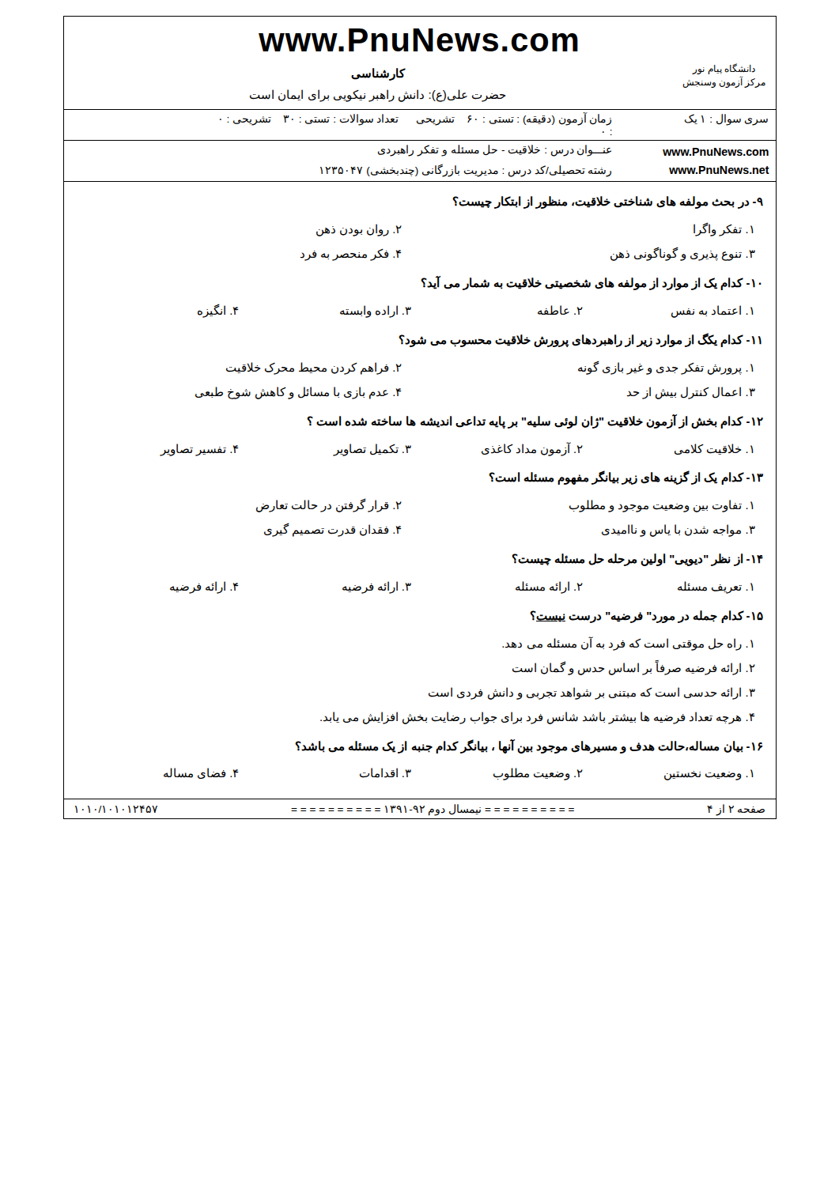www. PnuNews. com
دانشگاه پیام نور
مرکز آزمون وسنجش
کارشناسی
حضرت علی(ع): دانش راهبر نیکویی برای ایمان است
| سری سوال : ۱ یک | زمان آزمون (دقیقه) : تستی : ۶۰ تشریحی : ۰ | تعداد سوالات : تستی : ۳۰ تشریحی : ۰ |
| www.PnuNews.com www.PnuNews.net | عنـــوان درس : خلاقیت - حل مسئله و تفکر راهبردی |
| رشته تحصیلی/کد درس : مدیریت بازرگانی (چندبخشی) ۱۲۳۵۰۴۷ |
۹- در بحث مولفه های شناختی خلاقیت، منظور از ابتکار چیست؟
۱. تفکر واگرا
۲. روان بودن ذهن
۳. تنوع پذیری و گوناگونی ذهن
۴. فکر منحصر به فرد
۱۰- کدام یک از موارد از مولفه های شخصیتی خلاقیت به شمار می آید؟
۱. اعتماد به نفس
۲. عاطفه
۳. اراده وابسته
۴. انگیزه
۱۱- کدام یکگ از موارد زیر از راهبردهای پرورش خلاقیت محسوب می شود؟
۱. پرورش تفکر جدی و غیر بازی گونه
۲. فراهم کردن محیط محرک خلاقیت
۳. اعمال کنترل بیش از حد
۴. عدم بازی با مسائل و کاهش شوخ طبعی
۱۲- کدام بخش از آزمون خلاقیت "ژان لوئی سلیه" بر پایه تداعی اندیشه ها ساخته شده است ؟
۱. خلاقیت کلامی
۲. آزمون مداد کاغذی
۳. تکمیل تصاویر
۴. تفسیر تصاویر
۱۳- کدام یک از گزینه های زیر بیانگر مفهوم مسئله است؟
۱. تفاوت بین وضعیت موجود و مطلوب
۲. قرار گرفتن در حالت تعارض
۳. مواجه شدن با یاس و ناامیدی
۴. فقدان قدرت تصمیم گیری
۱۴- از نظر "دیویی" اولین مرحله حل مسئله چیست؟
۱. تعریف مسئله
۲. ارائه مسئله
۳. ارائه فرضیه
۴. ارائه فرضیه
۱۵- کدام جمله در مورد" فرضیه" درست نیست؟
۱. راه حل موقتی است که فرد به آن مسئله می دهد.
۲. ارائه فرضیه صرفاً بر اساس حدس و گمان است
۳. ارائه حدسی است که مبتنی بر شواهد تجربی و دانش فردی است
۴. هرچه تعداد فرضیه ها بیشتر باشد شانس فرد برای جواب رضایت بخش افزایش می یابد.
۱۶- بیان مساله،حالت هدف و مسیرهای موجود بین آنها ، بیانگر کدام جنبه از یک مسئله می باشد؟
۱. وضعیت نخستین
۲. وضعیت مطلوب
۳. اقدامات
۴. فضای مساله
صفحه ۲ از ۴
= = = = = = = = = = نیمسال دوم ۹۲-۱۳۹۱ = = = = = = = = = =
۱۰۱۰/۱۰۱۰۱۲۴۵۷